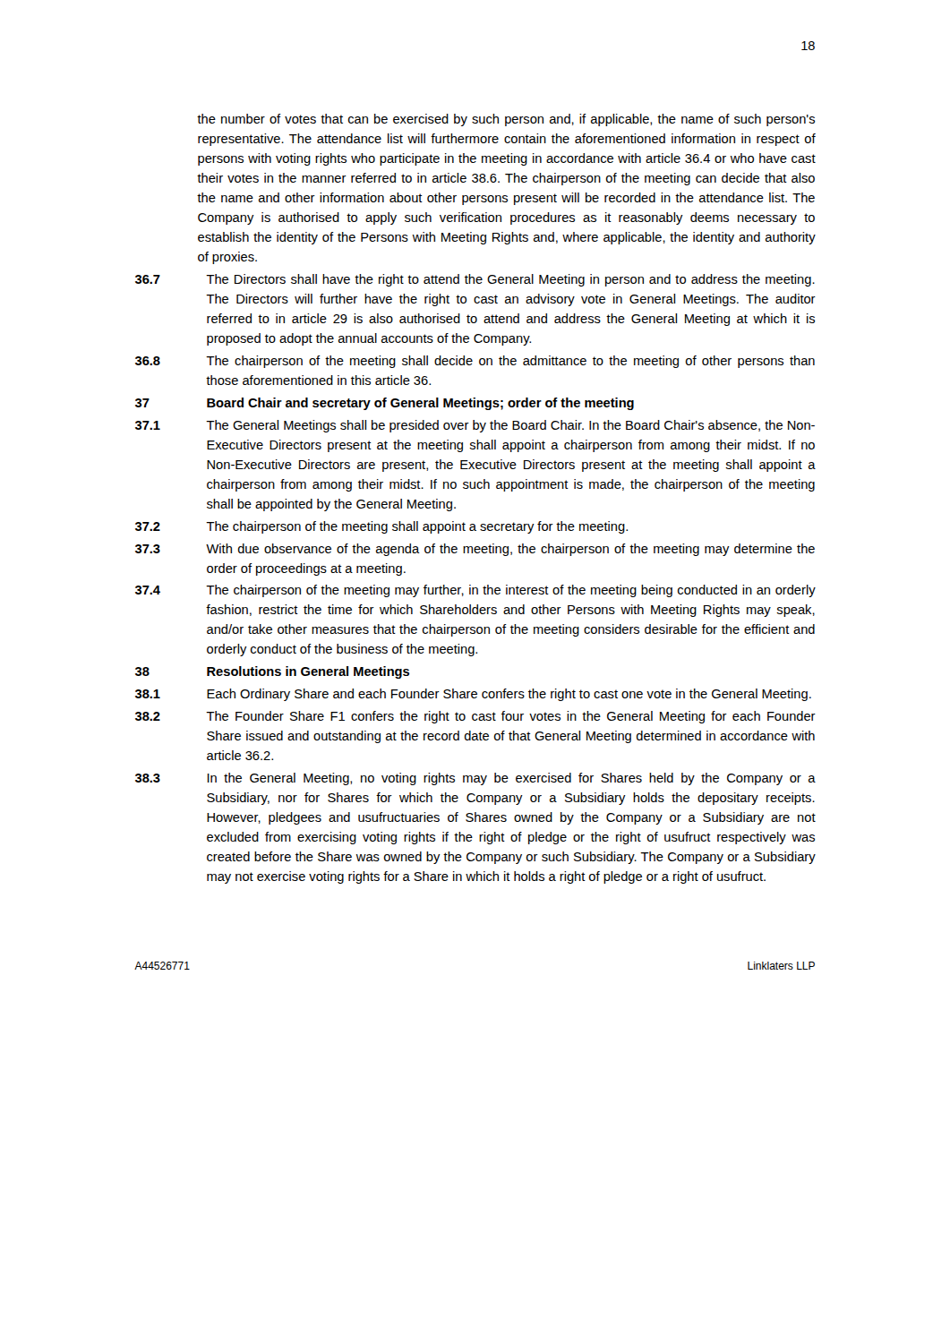18
the number of votes that can be exercised by such person and, if applicable, the name of such person's representative. The attendance list will furthermore contain the aforementioned information in respect of persons with voting rights who participate in the meeting in accordance with article 36.4 or who have cast their votes in the manner referred to in article 38.6. The chairperson of the meeting can decide that also the name and other information about other persons present will be recorded in the attendance list. The Company is authorised to apply such verification procedures as it reasonably deems necessary to establish the identity of the Persons with Meeting Rights and, where applicable, the identity and authority of proxies.
36.7
The Directors shall have the right to attend the General Meeting in person and to address the meeting. The Directors will further have the right to cast an advisory vote in General Meetings. The auditor referred to in article 29 is also authorised to attend and address the General Meeting at which it is proposed to adopt the annual accounts of the Company.
36.8
The chairperson of the meeting shall decide on the admittance to the meeting of other persons than those aforementioned in this article 36.
37
Board Chair and secretary of General Meetings; order of the meeting
37.1
The General Meetings shall be presided over by the Board Chair. In the Board Chair's absence, the Non-Executive Directors present at the meeting shall appoint a chairperson from among their midst. If no Non-Executive Directors are present, the Executive Directors present at the meeting shall appoint a chairperson from among their midst. If no such appointment is made, the chairperson of the meeting shall be appointed by the General Meeting.
37.2
The chairperson of the meeting shall appoint a secretary for the meeting.
37.3
With due observance of the agenda of the meeting, the chairperson of the meeting may determine the order of proceedings at a meeting.
37.4
The chairperson of the meeting may further, in the interest of the meeting being conducted in an orderly fashion, restrict the time for which Shareholders and other Persons with Meeting Rights may speak, and/or take other measures that the chairperson of the meeting considers desirable for the efficient and orderly conduct of the business of the meeting.
38
Resolutions in General Meetings
38.1
Each Ordinary Share and each Founder Share confers the right to cast one vote in the General Meeting.
38.2
The Founder Share F1 confers the right to cast four votes in the General Meeting for each Founder Share issued and outstanding at the record date of that General Meeting determined in accordance with article 36.2.
38.3
In the General Meeting, no voting rights may be exercised for Shares held by the Company or a Subsidiary, nor for Shares for which the Company or a Subsidiary holds the depositary receipts. However, pledgees and usufructuaries of Shares owned by the Company or a Subsidiary are not excluded from exercising voting rights if the right of pledge or the right of usufruct respectively was created before the Share was owned by the Company or such Subsidiary. The Company or a Subsidiary may not exercise voting rights for a Share in which it holds a right of pledge or a right of usufruct.
A44526771 Linklaters LLP